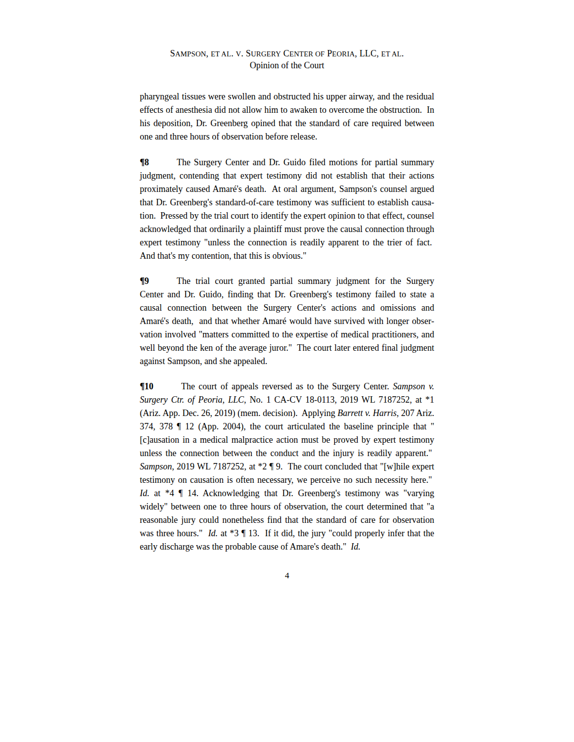SAMPSON, ET AL. V. SURGERY CENTER OF PEORIA, LLC, ET AL.
Opinion of the Court
pharyngeal tissues were swollen and obstructed his upper airway, and the residual effects of anesthesia did not allow him to awaken to overcome the obstruction. In his deposition, Dr. Greenberg opined that the standard of care required between one and three hours of observation before release.
¶8 The Surgery Center and Dr. Guido filed motions for partial summary judgment, contending that expert testimony did not establish that their actions proximately caused Amaré's death. At oral argument, Sampson's counsel argued that Dr. Greenberg's standard-of-care testimony was sufficient to establish causation. Pressed by the trial court to identify the expert opinion to that effect, counsel acknowledged that ordinarily a plaintiff must prove the causal connection through expert testimony "unless the connection is readily apparent to the trier of fact. And that's my contention, that this is obvious."
¶9 The trial court granted partial summary judgment for the Surgery Center and Dr. Guido, finding that Dr. Greenberg's testimony failed to state a causal connection between the Surgery Center's actions and omissions and Amaré's death, and that whether Amaré would have survived with longer observation involved "matters committed to the expertise of medical practitioners, and well beyond the ken of the average juror." The court later entered final judgment against Sampson, and she appealed.
¶10 The court of appeals reversed as to the Surgery Center. Sampson v. Surgery Ctr. of Peoria, LLC, No. 1 CA-CV 18-0113, 2019 WL 7187252, at *1 (Ariz. App. Dec. 26, 2019) (mem. decision). Applying Barrett v. Harris, 207 Ariz. 374, 378 ¶ 12 (App. 2004), the court articulated the baseline principle that "[c]ausation in a medical malpractice action must be proved by expert testimony unless the connection between the conduct and the injury is readily apparent." Sampson, 2019 WL 7187252, at *2 ¶ 9. The court concluded that "[w]hile expert testimony on causation is often necessary, we perceive no such necessity here." Id. at *4 ¶ 14. Acknowledging that Dr. Greenberg's testimony was "varying widely" between one to three hours of observation, the court determined that "a reasonable jury could nonetheless find that the standard of care for observation was three hours." Id. at *3 ¶ 13. If it did, the jury "could properly infer that the early discharge was the probable cause of Amare's death." Id.
4